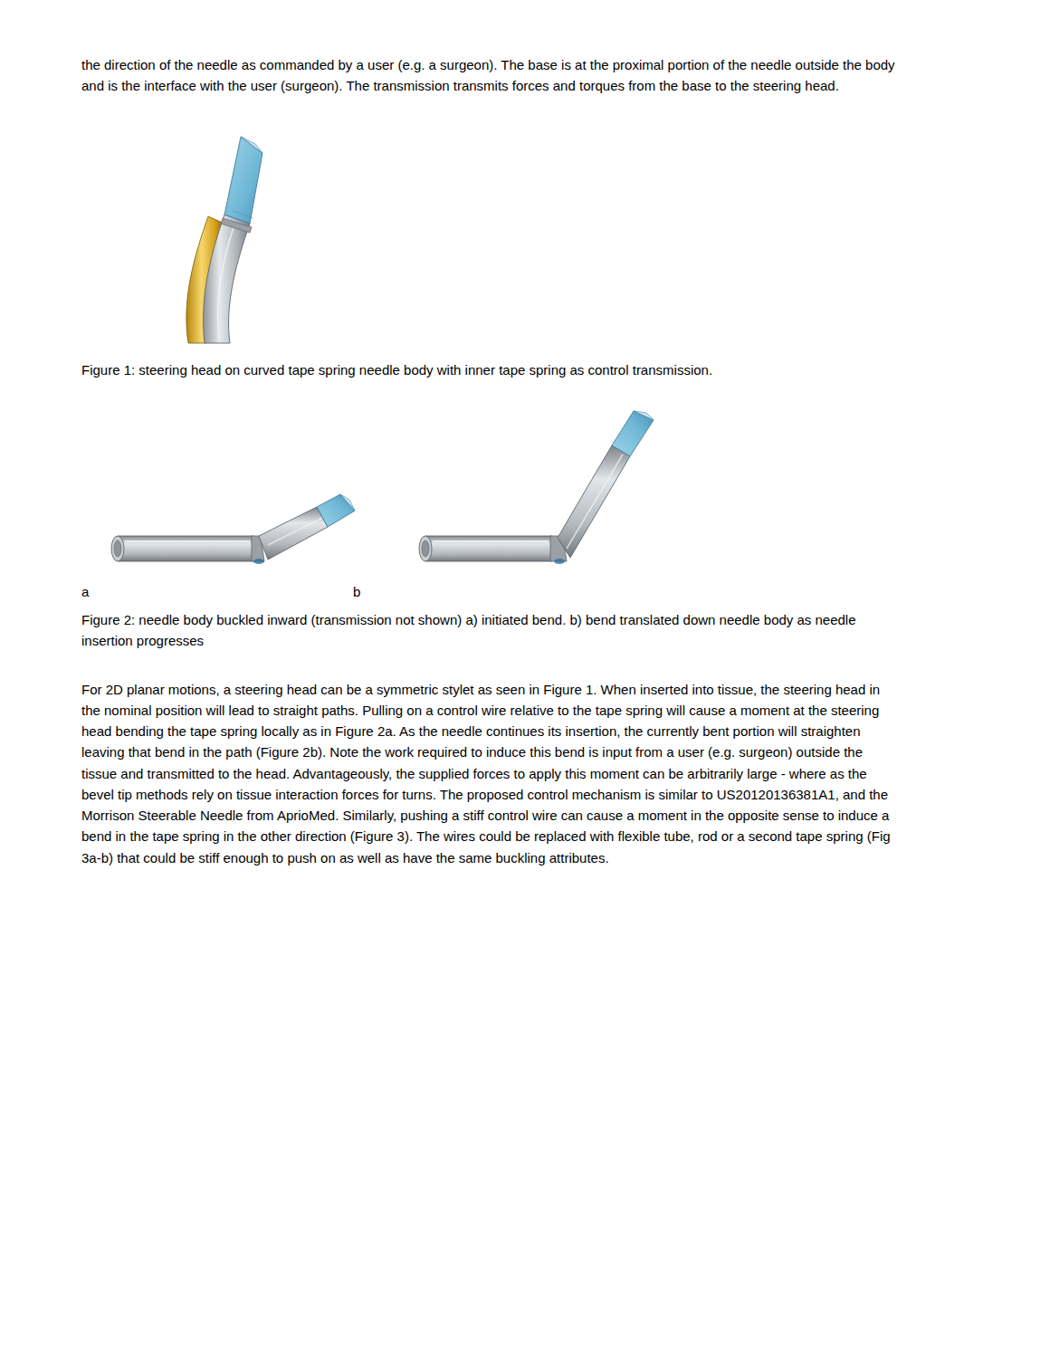the direction of the needle as commanded by a user (e.g. a surgeon). The base is at the proximal portion of the needle outside the body and is the interface with the user (surgeon). The transmission transmits forces and torques from the base to the steering head.
Figure 1: steering head on curved tape spring needle body with inner tape spring as control transmission.
a b
Figure 2: needle body buckled inward (transmission not shown) a) initiated bend. b) bend translated down needle body as needle insertion progresses
For 2D planar motions, a steering head can be a symmetric stylet as seen in Figure 1. When inserted into tissue, the steering head in the nominal position will lead to straight paths. Pulling on a control wire relative to the tape spring will cause a moment at the steering head bending the tape spring locally as in Figure 2a. As the needle continues its insertion, the currently bent portion will straighten leaving that bend in the path (Figure 2b). Note the work required to induce this bend is input from a user (e.g. surgeon) outside the tissue and transmitted to the head. Advantageously, the supplied forces to apply this moment can be arbitrarily large - where as the bevel tip methods rely on tissue interaction forces for turns. The proposed control mechanism is similar to US20120136381A1, and the Morrison Steerable Needle from AprioMed. Similarly, pushing a stiff control wire can cause a moment in the opposite sense to induce a bend in the tape spring in the other direction (Figure 3). The wires could be replaced with flexible tube, rod or a second tape spring (Fig 3a-b) that could be stiff enough to push on as well as have the same buckling attributes.